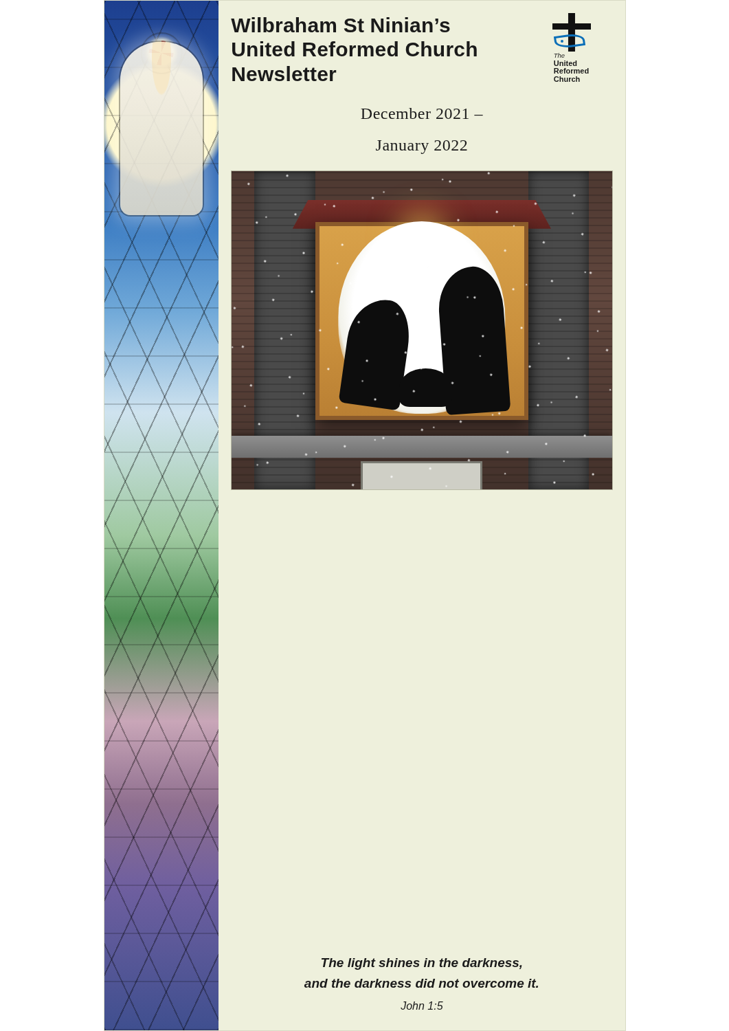Wilbraham St Ninian’s
United Reformed Church
Newsletter
The United
Reformed
Church
December 2021 –
January 2022
✦
The light shines in the darkness,
and the darkness did not overcome it.
John 1:5